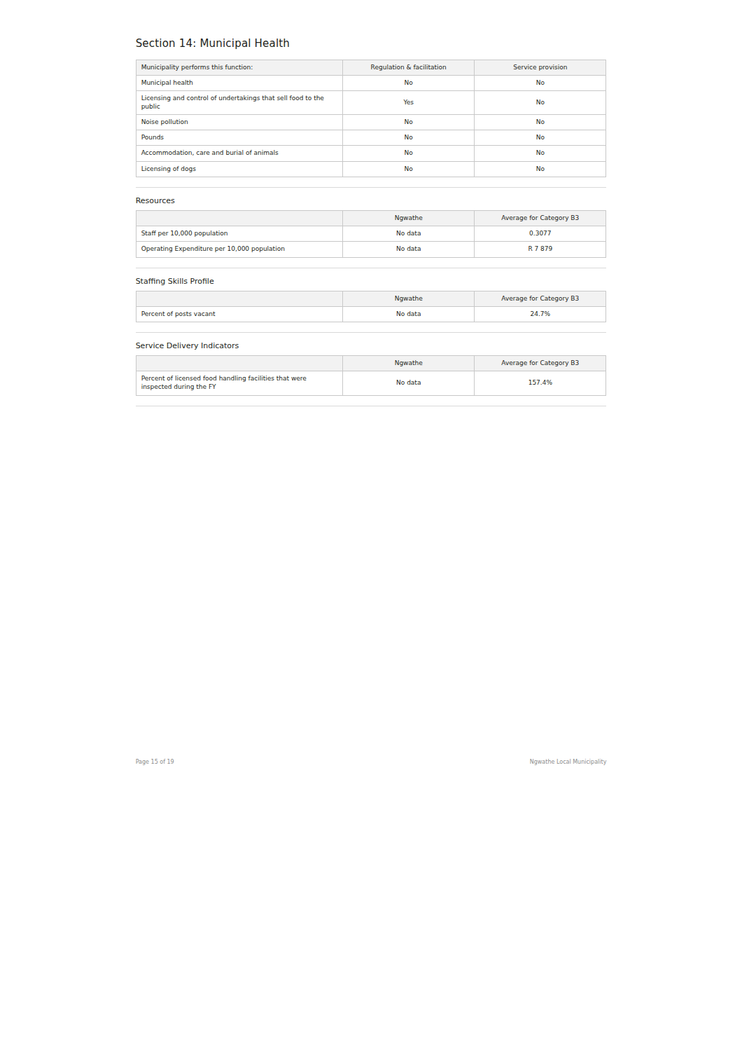Section 14: Municipal Health
| Municipality performs this function: | Regulation & facilitation | Service provision |
| --- | --- | --- |
| Municipal health | No | No |
| Licensing and control of undertakings that sell food to the public | Yes | No |
| Noise pollution | No | No |
| Pounds | No | No |
| Accommodation, care and burial of animals | No | No |
| Licensing of dogs | No | No |
Resources
| | Ngwathe | Average for Category B3 |
| --- | --- | --- |
| Staff per 10,000 population | No data | 0.3077 |
| Operating Expenditure per 10,000 population | No data | R 7 879 |
Staffing Skills Profile
| | Ngwathe | Average for Category B3 |
| --- | --- | --- |
| Percent of posts vacant | No data | 24.7% |
Service Delivery Indicators
| | Ngwathe | Average for Category B3 |
| --- | --- | --- |
| Percent of licensed food handling facilities that were inspected during the FY | No data | 157.4% |
Page 15 of 19 Ngwathe Local Municipality